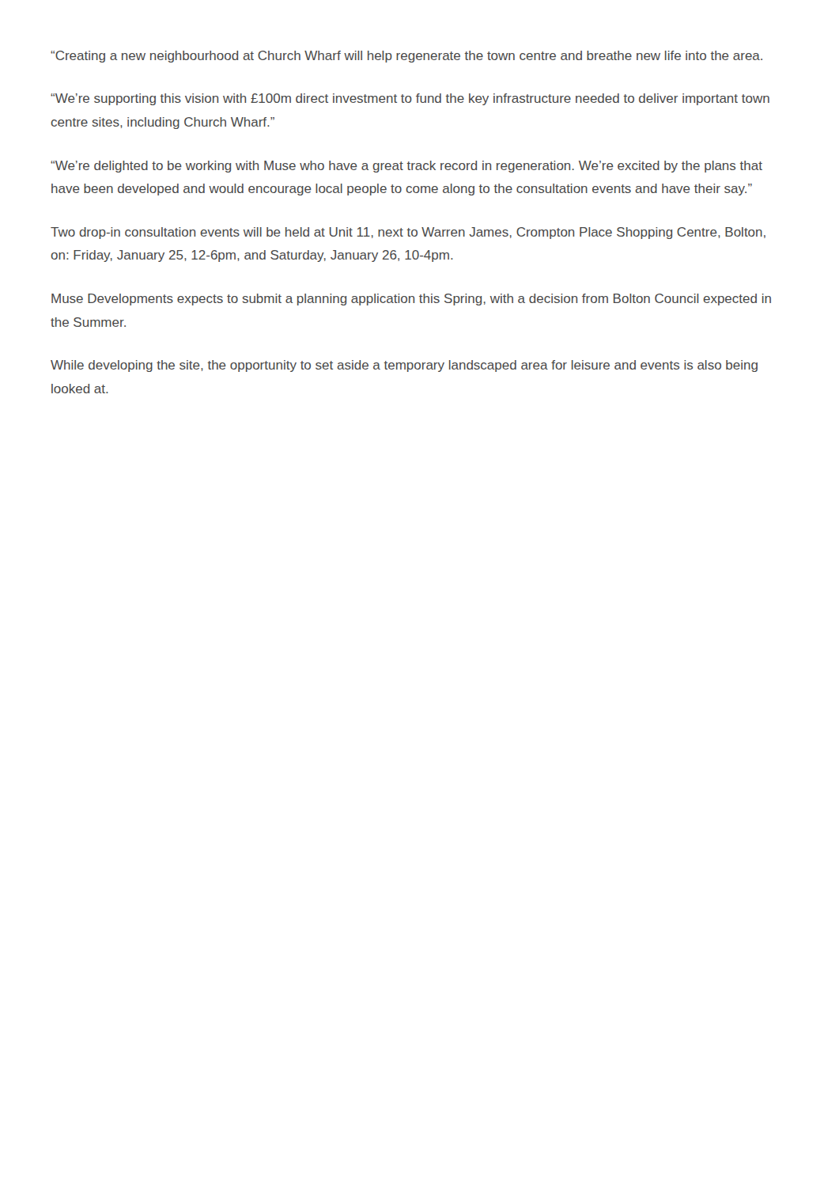“Creating a new neighbourhood at Church Wharf will help regenerate the town centre and breathe new life into the area.
“We’re supporting this vision with £100m direct investment to fund the key infrastructure needed to deliver important town centre sites, including Church Wharf.”
“We’re delighted to be working with Muse who have a great track record in regeneration. We’re excited by the plans that have been developed and would encourage local people to come along to the consultation events and have their say.”
Two drop-in consultation events will be held at Unit 11, next to Warren James, Crompton Place Shopping Centre, Bolton, on: Friday, January 25, 12-6pm, and Saturday, January 26, 10-4pm.
Muse Developments expects to submit a planning application this Spring, with a decision from Bolton Council expected in the Summer.
While developing the site, the opportunity to set aside a temporary landscaped area for leisure and events is also being looked at.